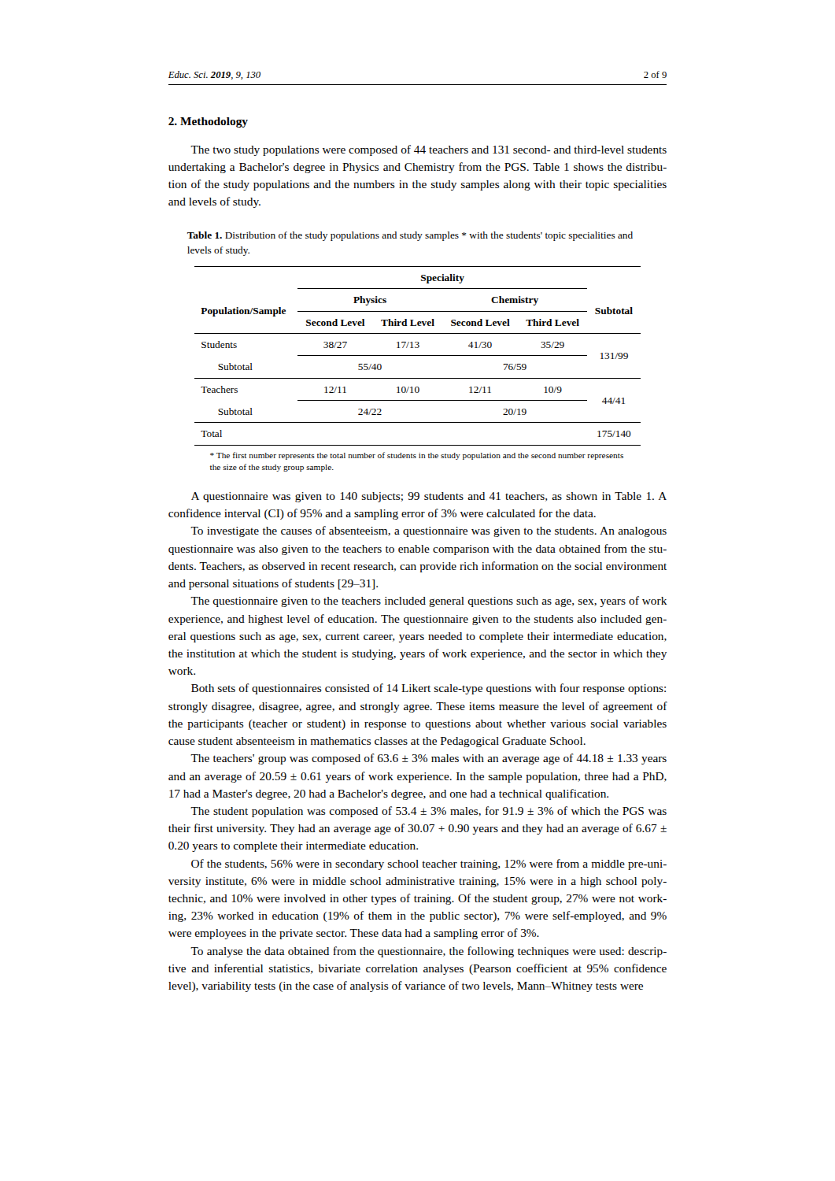Educ. Sci. 2019, 9, 130
2 of 9
2. Methodology
The two study populations were composed of 44 teachers and 131 second- and third-level students undertaking a Bachelor's degree in Physics and Chemistry from the PGS. Table 1 shows the distribution of the study populations and the numbers in the study samples along with their topic specialities and levels of study.
Table 1. Distribution of the study populations and study samples * with the students' topic specialities and levels of study.
| | Speciality | |
| --- | --- | --- |
| Population/Sample | Physics | Chemistry | Subtotal |
| Second Level | Third Level | Second Level | Third Level |
| Students | 38/27 | 17/13 | 41/30 | 35/29 | 131/99 |
| Subtotal | 55/40 | 76/59 |
| Teachers | 12/11 | 10/10 | 12/11 | 10/9 | 44/41 |
| Subtotal | 24/22 | 20/19 |
| Total | | | | | 175/140 |
* The first number represents the total number of students in the study population and the second number represents the size of the study group sample.
A questionnaire was given to 140 subjects; 99 students and 41 teachers, as shown in Table 1. A confidence interval (CI) of 95% and a sampling error of 3% were calculated for the data.
To investigate the causes of absenteeism, a questionnaire was given to the students. An analogous questionnaire was also given to the teachers to enable comparison with the data obtained from the students. Teachers, as observed in recent research, can provide rich information on the social environment and personal situations of students [29–31].
The questionnaire given to the teachers included general questions such as age, sex, years of work experience, and highest level of education. The questionnaire given to the students also included general questions such as age, sex, current career, years needed to complete their intermediate education, the institution at which the student is studying, years of work experience, and the sector in which they work.
Both sets of questionnaires consisted of 14 Likert scale-type questions with four response options: strongly disagree, disagree, agree, and strongly agree. These items measure the level of agreement of the participants (teacher or student) in response to questions about whether various social variables cause student absenteeism in mathematics classes at the Pedagogical Graduate School.
The teachers' group was composed of 63.6 ± 3% males with an average age of 44.18 ± 1.33 years and an average of 20.59 ± 0.61 years of work experience. In the sample population, three had a PhD, 17 had a Master's degree, 20 had a Bachelor's degree, and one had a technical qualification.
The student population was composed of 53.4 ± 3% males, for 91.9 ± 3% of which the PGS was their first university. They had an average age of 30.07 + 0.90 years and they had an average of 6.67 ± 0.20 years to complete their intermediate education.
Of the students, 56% were in secondary school teacher training, 12% were from a middle pre-university institute, 6% were in middle school administrative training, 15% were in a high school polytechnic, and 10% were involved in other types of training. Of the student group, 27% were not working, 23% worked in education (19% of them in the public sector), 7% were self-employed, and 9% were employees in the private sector. These data had a sampling error of 3%.
To analyse the data obtained from the questionnaire, the following techniques were used: descriptive and inferential statistics, bivariate correlation analyses (Pearson coefficient at 95% confidence level), variability tests (in the case of analysis of variance of two levels, Mann–Whitney tests were